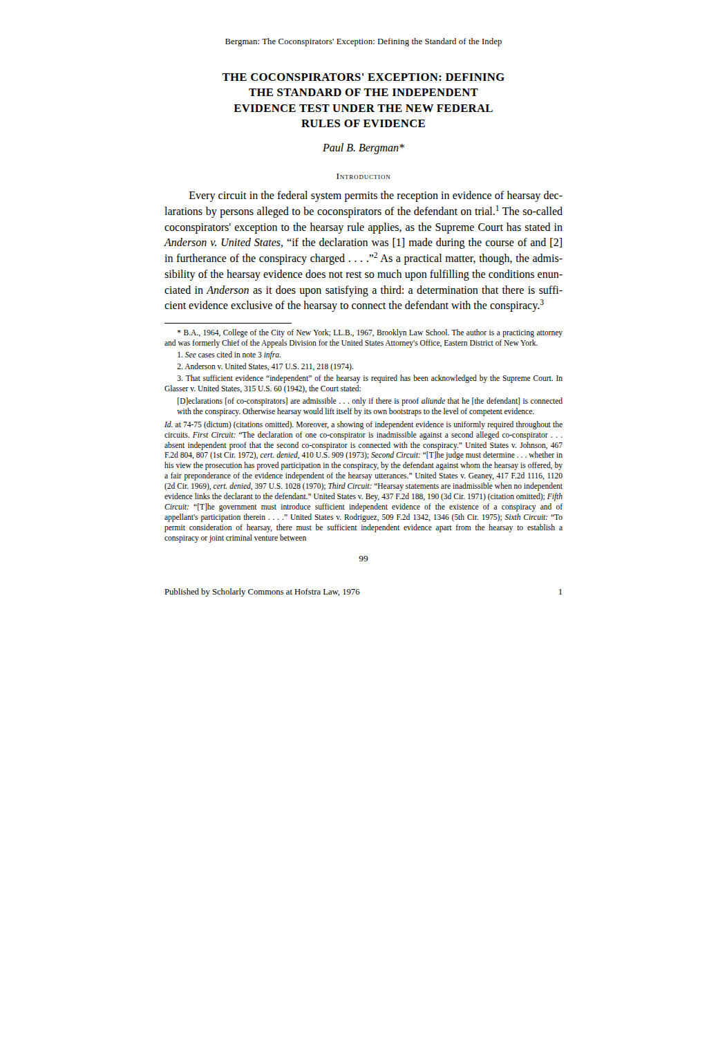Bergman: The Coconspirators' Exception: Defining the Standard of the Indep
The Coconspirators' Exception: Defining
the Standard of the Independent
Evidence Test Under the New Federal
Rules of Evidence
Paul B. Bergman*
Introduction
Every circuit in the federal system permits the reception in evidence of hearsay declarations by persons alleged to be coconspirators of the defendant on trial.1 The so-called coconspirators' exception to the hearsay rule applies, as the Supreme Court has stated in Anderson v. United States, “if the declaration was [1] made during the course of and [2] in furtherance of the conspiracy charged . . . .”2 As a practical matter, though, the admissibility of the hearsay evidence does not rest so much upon fulfilling the conditions enunciated in Anderson as it does upon satisfying a third: a determination that there is sufficient evidence exclusive of the hearsay to connect the defendant with the conspiracy.3
* B.A., 1964, College of the City of New York; LL.B., 1967, Brooklyn Law School. The author is a practicing attorney and was formerly Chief of the Appeals Division for the United States Attorney's Office, Eastern District of New York.
1. See cases cited in note 3 infra.
2. Anderson v. United States, 417 U.S. 211, 218 (1974).
3. That sufficient evidence “independent” of the hearsay is required has been acknowledged by the Supreme Court. In Glasser v. United States, 315 U.S. 60 (1942), the Court stated:
[D]eclarations [of co-conspirators] are admissible . . . only if there is proof aliunde that he [the defendant] is connected with the conspiracy. Otherwise hearsay would lift itself by its own bootstraps to the level of competent evidence.
Id. at 74-75 (dictum) (citations omitted). Moreover, a showing of independent evidence is uniformly required throughout the circuits. First Circuit: “The declaration of one co-conspirator is inadmissible against a second alleged co-conspirator . . . absent independent proof that the second co-conspirator is connected with the conspiracy.” United States v. Johnson, 467 F.2d 804, 807 (1st Cir. 1972), cert. denied, 410 U.S. 909 (1973); Second Circuit: “[T]he judge must determine . . . whether in his view the prosecution has proved participation in the conspiracy, by the defendant against whom the hearsay is offered, by a fair preponderance of the evidence independent of the hearsay utterances.” United States v. Geaney, 417 F.2d 1116, 1120 (2d Cir. 1969), cert. denied, 397 U.S. 1028 (1970); Third Circuit: “Hearsay statements are inadmissible when no independent evidence links the declarant to the defendant.” United States v. Bey, 437 F.2d 188, 190 (3d Cir. 1971) (citation omitted); Fifth Circuit: “[T]he government must introduce sufficient independent evidence of the existence of a conspiracy and of appellant's participation therein . . . .” United States v. Rodriguez, 509 F.2d 1342, 1346 (5th Cir. 1975); Sixth Circuit: “To permit consideration of hearsay, there must be sufficient independent evidence apart from the hearsay to establish a conspiracy or joint criminal venture between
99
Published by Scholarly Commons at Hofstra Law, 1976
1